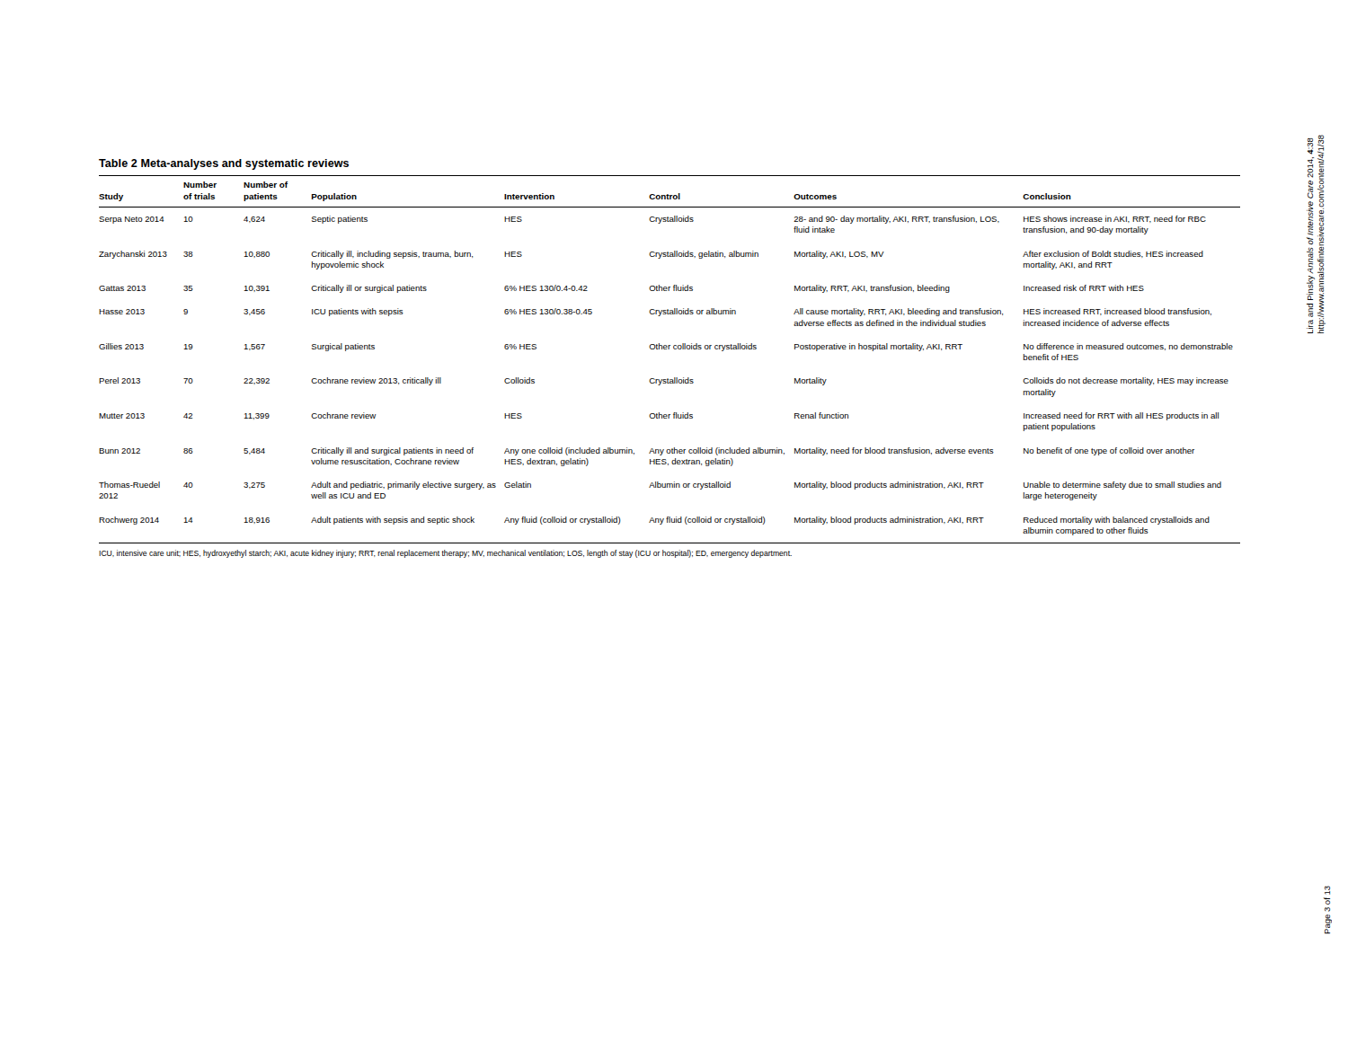Lira and Pinsky Annals of Intensive Care 2014, 4:38
http://www.annalsofintensivecare.com/content/4/1/38
Page 3 of 13
Table 2 Meta-analyses and systematic reviews
| Study | Number of trials | Number of patients | Population | Intervention | Control | Outcomes | Conclusion |
| --- | --- | --- | --- | --- | --- | --- | --- |
| Serpa Neto 2014 | 10 | 4,624 | Septic patients | HES | Crystalloids | 28- and 90- day mortality, AKI, RRT, transfusion, LOS, fluid intake | HES shows increase in AKI, RRT, need for RBC transfusion, and 90-day mortality |
| Zarychanski 2013 | 38 | 10,880 | Critically ill, including sepsis, trauma, burn, hypovolemic shock | HES | Crystalloids, gelatin, albumin | Mortality, AKI, LOS, MV | After exclusion of Boldt studies, HES increased mortality, AKI, and RRT |
| Gattas 2013 | 35 | 10,391 | Critically ill or surgical patients | 6% HES 130/0.4-0.42 | Other fluids | Mortality, RRT, AKI, transfusion, bleeding | Increased risk of RRT with HES |
| Hasse 2013 | 9 | 3,456 | ICU patients with sepsis | 6% HES 130/0.38-0.45 | Crystalloids or albumin | All cause mortality, RRT, AKI, bleeding and transfusion, adverse effects as defined in the individual studies | HES increased RRT, increased blood transfusion, increased incidence of adverse effects |
| Gillies 2013 | 19 | 1,567 | Surgical patients | 6% HES | Other colloids or crystalloids | Postoperative in hospital mortality, AKI, RRT | No difference in measured outcomes, no demonstrable benefit of HES |
| Perel 2013 | 70 | 22,392 | Cochrane review 2013, critically ill | Colloids | Crystalloids | Mortality | Colloids do not decrease mortality, HES may increase mortality |
| Mutter 2013 | 42 | 11,399 | Cochrane review | HES | Other fluids | Renal function | Increased need for RRT with all HES products in all patient populations |
| Bunn 2012 | 86 | 5,484 | Critically ill and surgical patients in need of volume resuscitation, Cochrane review | Any one colloid (included albumin, HES, dextran, gelatin) | Any other colloid (included albumin, HES, dextran, gelatin) | Mortality, need for blood transfusion, adverse events | No benefit of one type of colloid over another |
| Thomas-Ruedel 2012 | 40 | 3,275 | Adult and pediatric, primarily elective surgery, as well as ICU and ED | Gelatin | Albumin or crystalloid | Mortality, blood products administration, AKI, RRT | Unable to determine safety due to small studies and large heterogeneity |
| Rochwerg 2014 | 14 | 18,916 | Adult patients with sepsis and septic shock | Any fluid (colloid or crystalloid) | Any fluid (colloid or crystalloid) | Mortality, blood products administration, AKI, RRT | Reduced mortality with balanced crystalloids and albumin compared to other fluids |
ICU, intensive care unit; HES, hydroxyethyl starch; AKI, acute kidney injury; RRT, renal replacement therapy; MV, mechanical ventilation; LOS, length of stay (ICU or hospital); ED, emergency department.